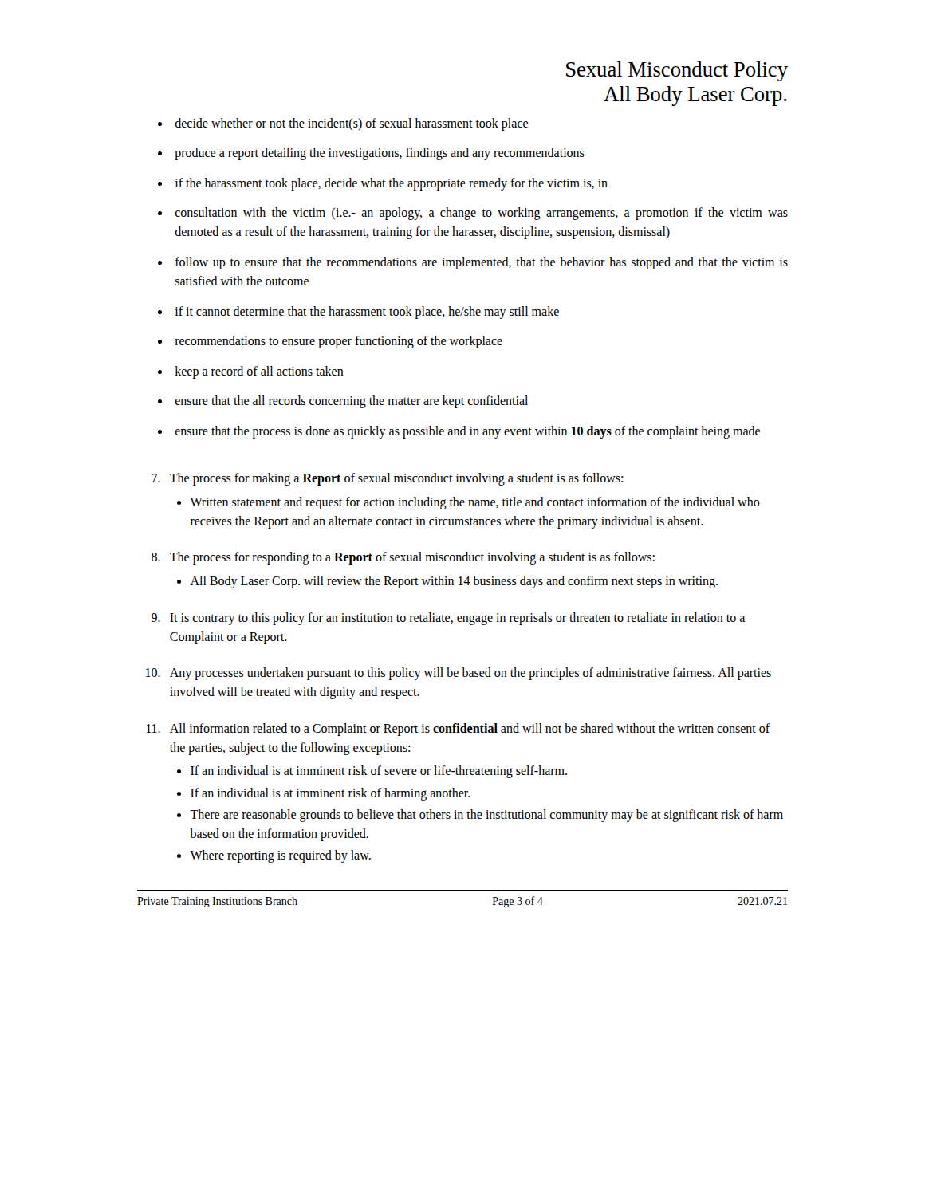Sexual Misconduct Policy All Body Laser Corp.
decide whether or not the incident(s) of sexual harassment took place
produce a report detailing the investigations, findings and any recommendations
if the harassment took place, decide what the appropriate remedy for the victim is, in
consultation with the victim (i.e.- an apology, a change to working arrangements, a promotion if the victim was demoted as a result of the harassment, training for the harasser, discipline, suspension, dismissal)
follow up to ensure that the recommendations are implemented, that the behavior has stopped and that the victim is satisfied with the outcome
if it cannot determine that the harassment took place, he/she may still make
recommendations to ensure proper functioning of the workplace
keep a record of all actions taken
ensure that the all records concerning the matter are kept confidential
ensure that the process is done as quickly as possible and in any event within 10 days of the complaint being made
The process for making a Report of sexual misconduct involving a student is as follows:
Written statement and request for action including the name, title and contact information of the individual who receives the Report and an alternate contact in circumstances where the primary individual is absent.
The process for responding to a Report of sexual misconduct involving a student is as follows:
All Body Laser Corp. will review the Report within 14 business days and confirm next steps in writing.
It is contrary to this policy for an institution to retaliate, engage in reprisals or threaten to retaliate in relation to a Complaint or a Report.
Any processes undertaken pursuant to this policy will be based on the principles of administrative fairness. All parties involved will be treated with dignity and respect.
All information related to a Complaint or Report is confidential and will not be shared without the written consent of the parties, subject to the following exceptions:
If an individual is at imminent risk of severe or life-threatening self-harm.
If an individual is at imminent risk of harming another.
There are reasonable grounds to believe that others in the institutional community may be at significant risk of harm based on the information provided.
Where reporting is required by law.
Private Training Institutions Branch Page 3 of 4 2021.07.21